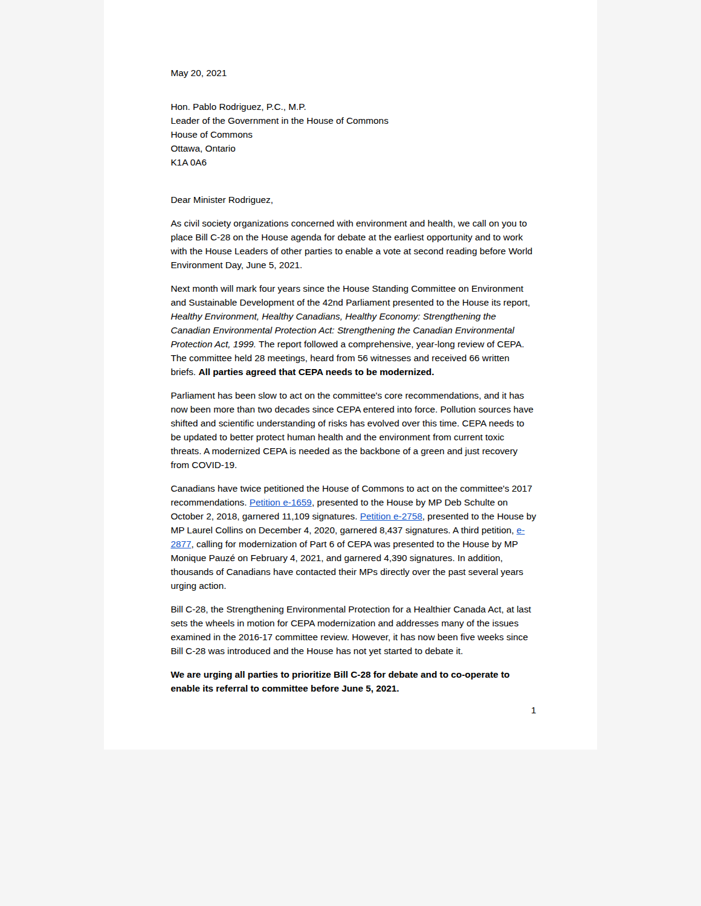May 20, 2021
Hon. Pablo Rodriguez, P.C., M.P.
Leader of the Government in the House of Commons
House of Commons
Ottawa, Ontario
K1A 0A6
Dear Minister Rodriguez,
As civil society organizations concerned with environment and health, we call on you to place Bill C-28 on the House agenda for debate at the earliest opportunity and to work with the House Leaders of other parties to enable a vote at second reading before World Environment Day, June 5, 2021.
Next month will mark four years since the House Standing Committee on Environment and Sustainable Development of the 42nd Parliament presented to the House its report, Healthy Environment, Healthy Canadians, Healthy Economy: Strengthening the Canadian Environmental Protection Act: Strengthening the Canadian Environmental Protection Act, 1999. The report followed a comprehensive, year-long review of CEPA. The committee held 28 meetings, heard from 56 witnesses and received 66 written briefs. All parties agreed that CEPA needs to be modernized.
Parliament has been slow to act on the committee's core recommendations, and it has now been more than two decades since CEPA entered into force. Pollution sources have shifted and scientific understanding of risks has evolved over this time. CEPA needs to be updated to better protect human health and the environment from current toxic threats. A modernized CEPA is needed as the backbone of a green and just recovery from COVID-19.
Canadians have twice petitioned the House of Commons to act on the committee's 2017 recommendations. Petition e-1659, presented to the House by MP Deb Schulte on October 2, 2018, garnered 11,109 signatures. Petition e-2758, presented to the House by MP Laurel Collins on December 4, 2020, garnered 8,437 signatures. A third petition, e-2877, calling for modernization of Part 6 of CEPA was presented to the House by MP Monique Pauzé on February 4, 2021, and garnered 4,390 signatures. In addition, thousands of Canadians have contacted their MPs directly over the past several years urging action.
Bill C-28, the Strengthening Environmental Protection for a Healthier Canada Act, at last sets the wheels in motion for CEPA modernization and addresses many of the issues examined in the 2016-17 committee review. However, it has now been five weeks since Bill C-28 was introduced and the House has not yet started to debate it.
We are urging all parties to prioritize Bill C-28 for debate and to co-operate to enable its referral to committee before June 5, 2021.
1